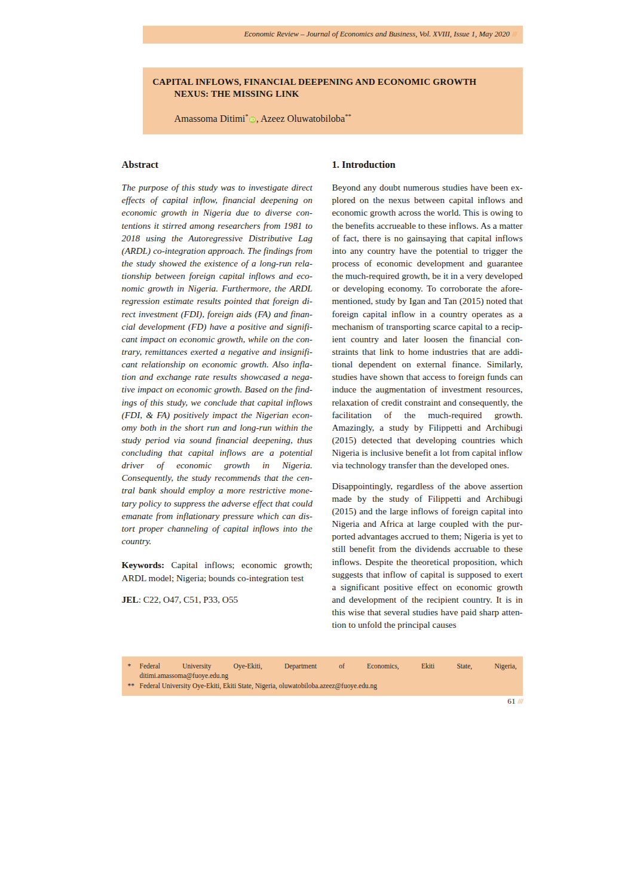Economic Review – Journal of Economics and Business, Vol. XVIII, Issue 1, May 2020///
Capital inflows, financial deepening and economic growth nexus: the missing link
Amassoma Ditimi* , Azeez Oluwatobiloba**
Abstract
The purpose of this study was to investigate direct effects of capital inflow, financial deepening on economic growth in Nigeria due to diverse contentions it stirred among researchers from 1981 to 2018 using the Autoregressive Distributive Lag (ARDL) co-integration approach. The findings from the study showed the existence of a long-run relationship between foreign capital inflows and economic growth in Nigeria. Furthermore, the ARDL regression estimate results pointed that foreign direct investment (FDI), foreign aids (FA) and financial development (FD) have a positive and significant impact on economic growth, while on the contrary, remittances exerted a negative and insignificant relationship on economic growth. Also inflation and exchange rate results showcased a negative impact on economic growth. Based on the findings of this study, we conclude that capital inflows (FDI, & FA) positively impact the Nigerian economy both in the short run and long-run within the study period via sound financial deepening, thus concluding that capital inflows are a potential driver of economic growth in Nigeria. Consequently, the study recommends that the central bank should employ a more restrictive monetary policy to suppress the adverse effect that could emanate from inflationary pressure which can distort proper channeling of capital inflows into the country.
Keywords: Capital inflows; economic growth; ARDL model; Nigeria; bounds co-integration test
JEL: C22, O47, C51, P33, O55
1. Introduction
Beyond any doubt numerous studies have been explored on the nexus between capital inflows and economic growth across the world. This is owing to the benefits accrueable to these inflows. As a matter of fact, there is no gainsaying that capital inflows into any country have the potential to trigger the process of economic development and guarantee the much-required growth, be it in a very developed or developing economy. To corroborate the aforementioned, study by Igan and Tan (2015) noted that foreign capital inflow in a country operates as a mechanism of transporting scarce capital to a recipient country and later loosen the financial constraints that link to home industries that are additional dependent on external finance. Similarly, studies have shown that access to foreign funds can induce the augmentation of investment resources, relaxation of credit constraint and consequently, the facilitation of the much-required growth. Amazingly, a study by Filippetti and Archibugi (2015) detected that developing countries which Nigeria is inclusive benefit a lot from capital inflow via technology transfer than the developed ones.
Disappointingly, regardless of the above assertion made by the study of Filippetti and Archibugi (2015) and the large inflows of foreign capital into Nigeria and Africa at large coupled with the purported advantages accrued to them; Nigeria is yet to still benefit from the dividends accruable to these inflows. Despite the theoretical proposition, which suggests that inflow of capital is supposed to exert a significant positive effect on economic growth and development of the recipient country. It is in this wise that several studies have paid sharp attention to unfold the principal causes
* Federal University Oye-Ekiti, Department of Economics, Ekiti State, Nigeria, ditimi.amassoma@fuoye.edu.ng
** Federal University Oye-Ekiti, Ekiti State, Nigeria, oluwatobiloba.azeez@fuoye.edu.ng
61///